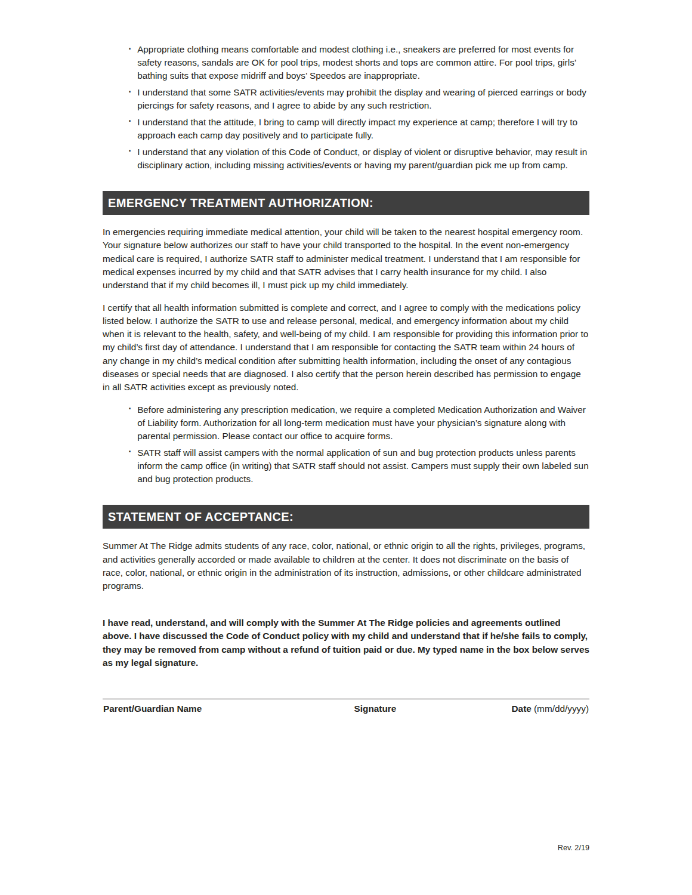Appropriate clothing means comfortable and modest clothing i.e., sneakers are preferred for most events for safety reasons, sandals are OK for pool trips, modest shorts and tops are common attire. For pool trips, girls’ bathing suits that expose midriff and boys’ Speedos are inappropriate.
I understand that some SATR activities/events may prohibit the display and wearing of pierced earrings or body piercings for safety reasons, and I agree to abide by any such restriction.
I understand that the attitude, I bring to camp will directly impact my experience at camp; therefore I will try to approach each camp day positively and to participate fully.
I understand that any violation of this Code of Conduct, or display of violent or disruptive behavior, may result in disciplinary action, including missing activities/events or having my parent/guardian pick me up from camp.
Emergency Treatment Authorization:
In emergencies requiring immediate medical attention, your child will be taken to the nearest hospital emergency room. Your signature below authorizes our staff to have your child transported to the hospital. In the event non-emergency medical care is required, I authorize SATR staff to administer medical treatment. I understand that I am responsible for medical expenses incurred by my child and that SATR advises that I carry health insurance for my child. I also understand that if my child becomes ill, I must pick up my child immediately.
I certify that all health information submitted is complete and correct, and I agree to comply with the medications policy listed below. I authorize the SATR to use and release personal, medical, and emergency information about my child when it is relevant to the health, safety, and well-being of my child. I am responsible for providing this information prior to my child’s first day of attendance. I understand that I am responsible for contacting the SATR team within 24 hours of any change in my child’s medical condition after submitting health information, including the onset of any contagious diseases or special needs that are diagnosed. I also certify that the person herein described has permission to engage in all SATR activities except as previously noted.
Before administering any prescription medication, we require a completed Medication Authorization and Waiver of Liability form. Authorization for all long-term medication must have your physician’s signature along with parental permission. Please contact our office to acquire forms.
SATR staff will assist campers with the normal application of sun and bug protection products unless parents inform the camp office (in writing) that SATR staff should not assist. Campers must supply their own labeled sun and bug protection products.
Statement of Acceptance:
Summer At The Ridge admits students of any race, color, national, or ethnic origin to all the rights, privileges, programs, and activities generally accorded or made available to children at the center. It does not discriminate on the basis of race, color, national, or ethnic origin in the administration of its instruction, admissions, or other childcare administrated programs.
I have read, understand, and will comply with the Summer At The Ridge policies and agreements outlined above. I have discussed the Code of Conduct policy with my child and understand that if he/she fails to comply, they may be removed from camp without a refund of tuition paid or due. My typed name in the box below serves as my legal signature.
| Parent/Guardian Name | Signature | Date (mm/dd/yyyy) |
Rev. 2/19